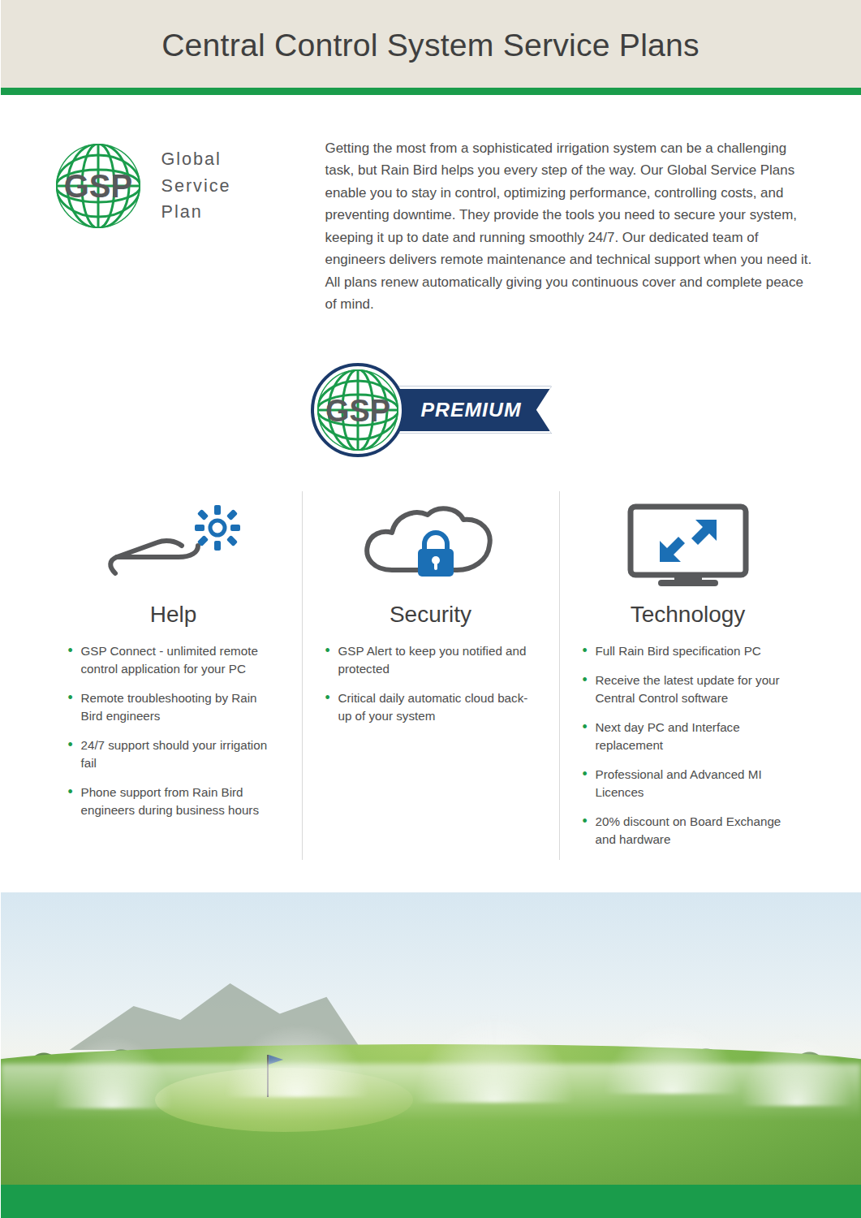Central Control System Service Plans
GSP
Global
Service
Plan
Getting the most from a sophisticated irrigation system can be a challenging task, but Rain Bird helps you every step of the way. Our Global Service Plans enable you to stay in control, optimizing performance, controlling costs, and preventing downtime. They provide the tools you need to secure your system, keeping it up to date and running smoothly 24/7. Our dedicated team of engineers delivers remote maintenance and technical support when you need it. All plans renew automatically giving you continuous cover and complete peace of mind.
GSP
PREMIUM
Help
GSP Connect - unlimited remote control application for your PC
Remote troubleshooting by Rain Bird engineers
24/7 support should your irrigation fail
Phone support from Rain Bird engineers during business hours
Security
GSP Alert to keep you notified and protected
Critical daily automatic cloud back-up of your system
Technology
Full Rain Bird specification PC
Receive the latest update for your Central Control software
Next day PC and Interface replacement
Professional and Advanced MI Licences
20% discount on Board Exchange and hardware